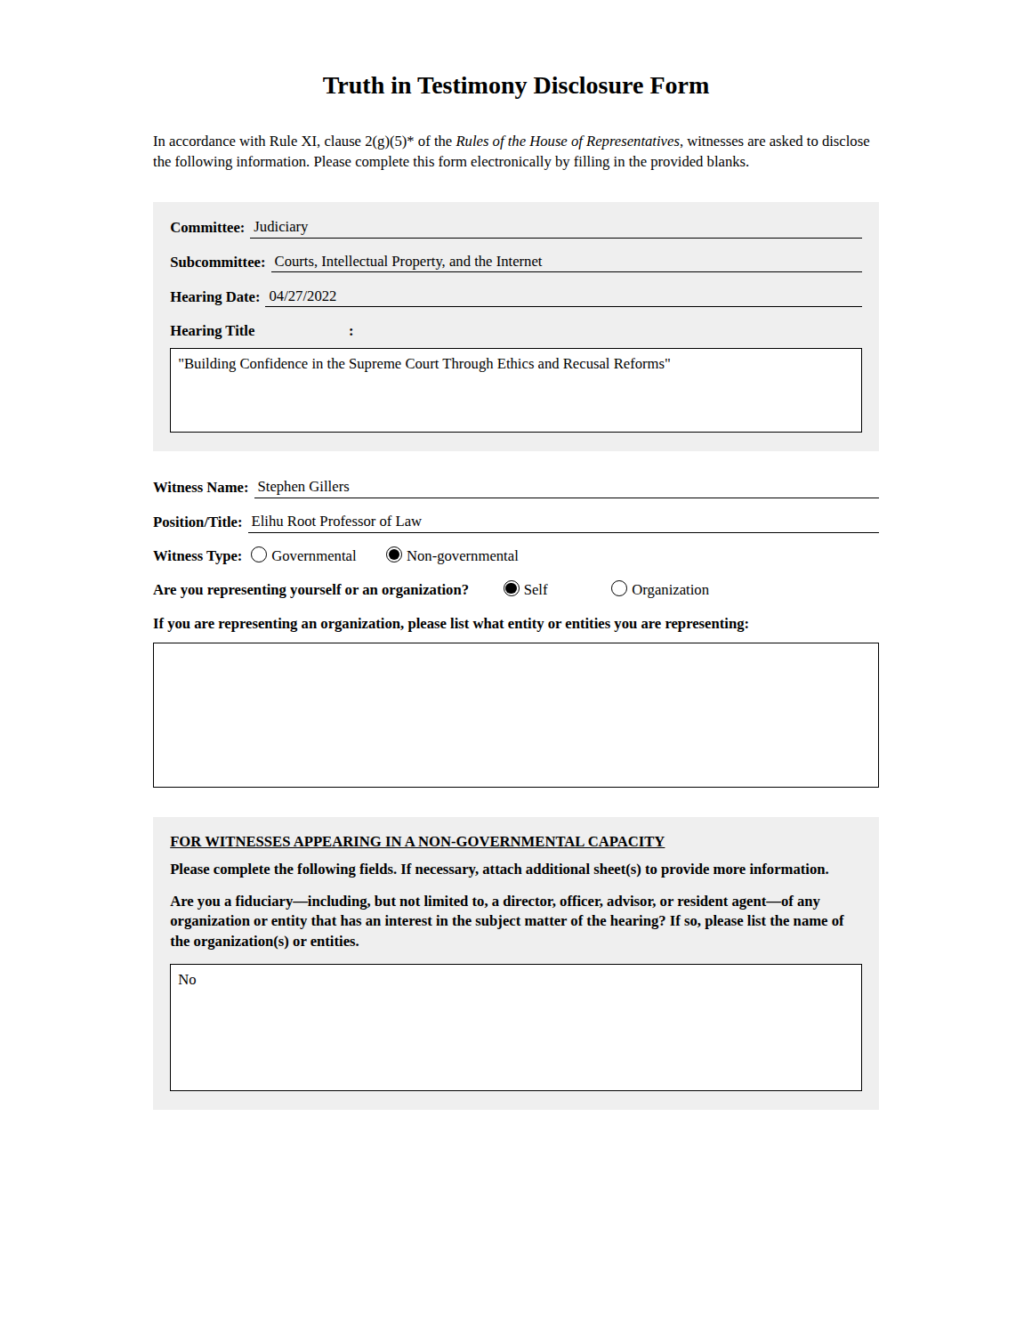Truth in Testimony Disclosure Form
In accordance with Rule XI, clause 2(g)(5)* of the Rules of the House of Representatives, witnesses are asked to disclose the following information. Please complete this form electronically by filling in the provided blanks.
Committee: Judiciary
Subcommittee: Courts, Intellectual Property, and the Internet
Hearing Date: 04/27/2022
Hearing Title:
"Building Confidence in the Supreme Court Through Ethics and Recusal Reforms"
Witness Name: Stephen Gillers
Position/Title: Elihu Root Professor of Law
Witness Type: Governmental Non-governmental
Are you representing yourself or an organization? Self Organization
If you are representing an organization, please list what entity or entities you are representing:
FOR WITNESSES APPEARING IN A NON-GOVERNMENTAL CAPACITY
Please complete the following fields. If necessary, attach additional sheet(s) to provide more information.
Are you a fiduciary—including, but not limited to, a director, officer, advisor, or resident agent—of any organization or entity that has an interest in the subject matter of the hearing? If so, please list the name of the organization(s) or entities.
No